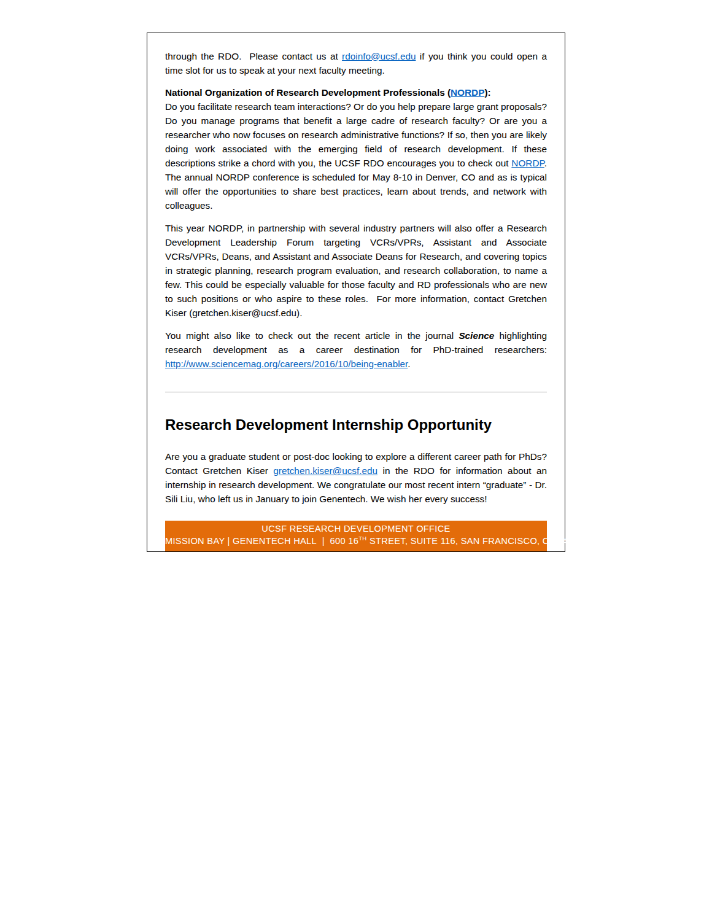through the RDO. Please contact us at rdoinfo@ucsf.edu if you think you could open a time slot for us to speak at your next faculty meeting.
National Organization of Research Development Professionals (NORDP):
Do you facilitate research team interactions? Or do you help prepare large grant proposals? Do you manage programs that benefit a large cadre of research faculty? Or are you a researcher who now focuses on research administrative functions? If so, then you are likely doing work associated with the emerging field of research development. If these descriptions strike a chord with you, the UCSF RDO encourages you to check out NORDP. The annual NORDP conference is scheduled for May 8-10 in Denver, CO and as is typical will offer the opportunities to share best practices, learn about trends, and network with colleagues.
This year NORDP, in partnership with several industry partners will also offer a Research Development Leadership Forum targeting VCRs/VPRs, Assistant and Associate VCRs/VPRs, Deans, and Assistant and Associate Deans for Research, and covering topics in strategic planning, research program evaluation, and research collaboration, to name a few. This could be especially valuable for those faculty and RD professionals who are new to such positions or who aspire to these roles. For more information, contact Gretchen Kiser (gretchen.kiser@ucsf.edu).
You might also like to check out the recent article in the journal Science highlighting research development as a career destination for PhD-trained researchers: http://www.sciencemag.org/careers/2016/10/being-enabler.
Research Development Internship Opportunity
Are you a graduate student or post-doc looking to explore a different career path for PhDs? Contact Gretchen Kiser gretchen.kiser@ucsf.edu in the RDO for information about an internship in research development. We congratulate our most recent intern “graduate” - Dr. Sili Liu, who left us in January to join Genentech. We wish her every success!
UCSF RESEARCH DEVELOPMENT OFFICE
MISSION BAY | GENENTECH HALL | 600 16TH STREET, SUITE 116, SAN FRANCISCO, CA 94143-2140